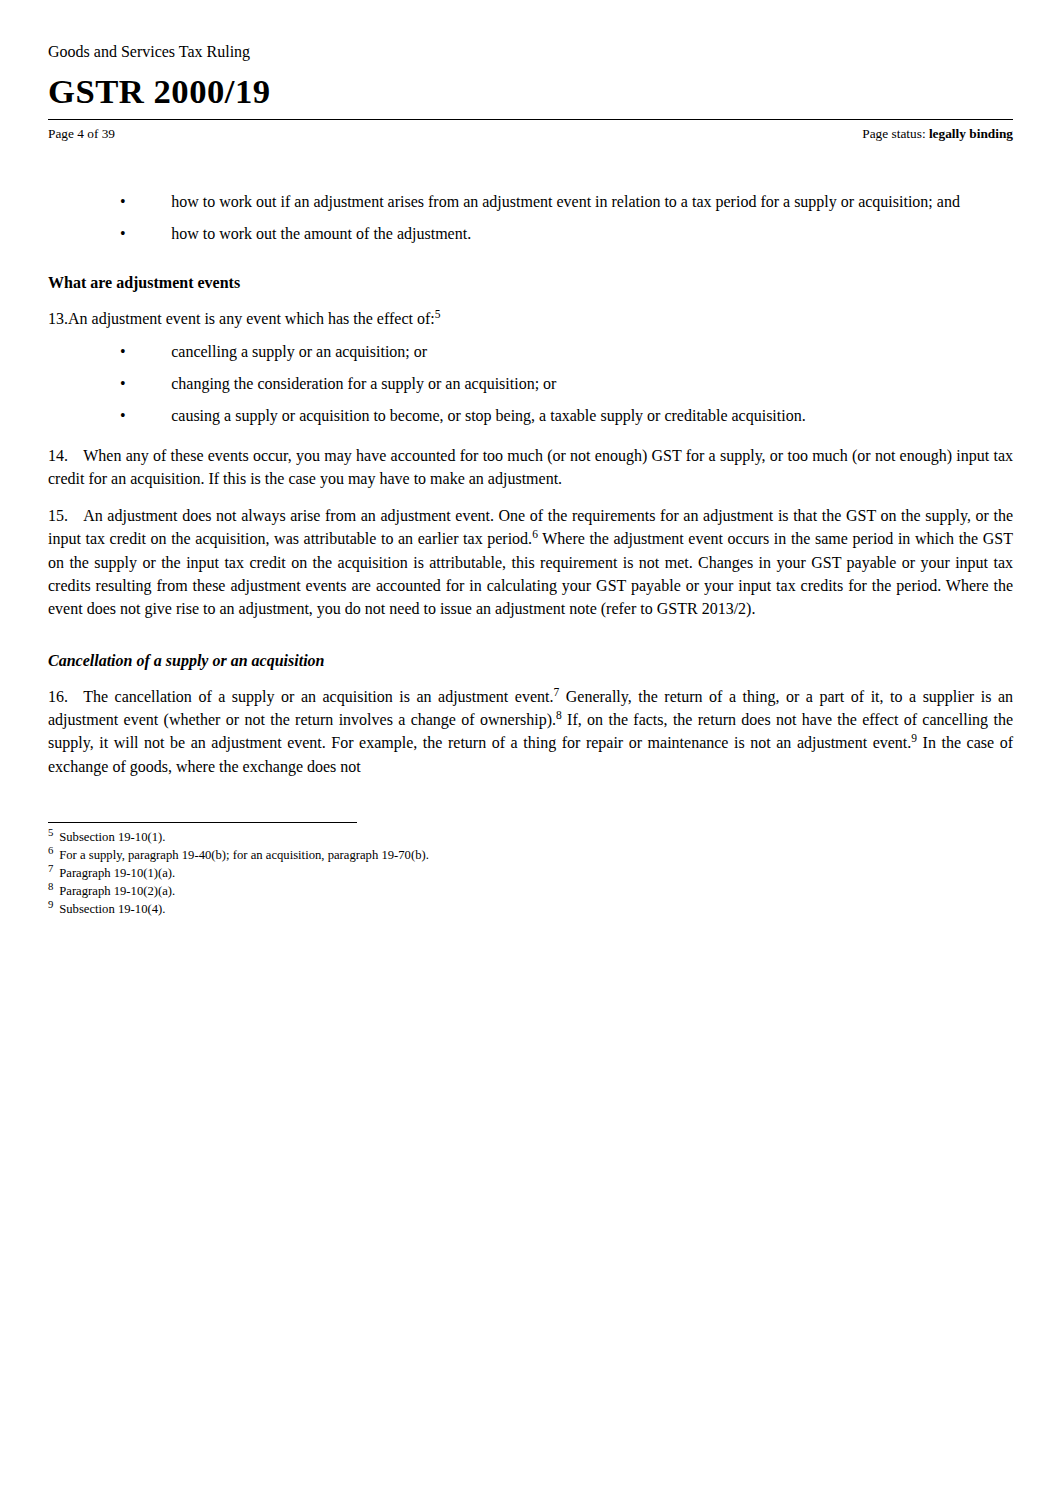Goods and Services Tax Ruling
GSTR 2000/19
Page 4 of 39 Page status: legally binding
how to work out if an adjustment arises from an adjustment event in relation to a tax period for a supply or acquisition; and
how to work out the amount of the adjustment.
What are adjustment events
13. An adjustment event is any event which has the effect of:5
cancelling a supply or an acquisition; or
changing the consideration for a supply or an acquisition; or
causing a supply or acquisition to become, or stop being, a taxable supply or creditable acquisition.
14. When any of these events occur, you may have accounted for too much (or not enough) GST for a supply, or too much (or not enough) input tax credit for an acquisition. If this is the case you may have to make an adjustment.
15. An adjustment does not always arise from an adjustment event. One of the requirements for an adjustment is that the GST on the supply, or the input tax credit on the acquisition, was attributable to an earlier tax period.6 Where the adjustment event occurs in the same period in which the GST on the supply or the input tax credit on the acquisition is attributable, this requirement is not met. Changes in your GST payable or your input tax credits resulting from these adjustment events are accounted for in calculating your GST payable or your input tax credits for the period. Where the event does not give rise to an adjustment, you do not need to issue an adjustment note (refer to GSTR 2013/2).
Cancellation of a supply or an acquisition
16. The cancellation of a supply or an acquisition is an adjustment event.7 Generally, the return of a thing, or a part of it, to a supplier is an adjustment event (whether or not the return involves a change of ownership).8 If, on the facts, the return does not have the effect of cancelling the supply, it will not be an adjustment event. For example, the return of a thing for repair or maintenance is not an adjustment event.9 In the case of exchange of goods, where the exchange does not
5 Subsection 19-10(1).
6 For a supply, paragraph 19-40(b); for an acquisition, paragraph 19-70(b).
7 Paragraph 19-10(1)(a).
8 Paragraph 19-10(2)(a).
9 Subsection 19-10(4).